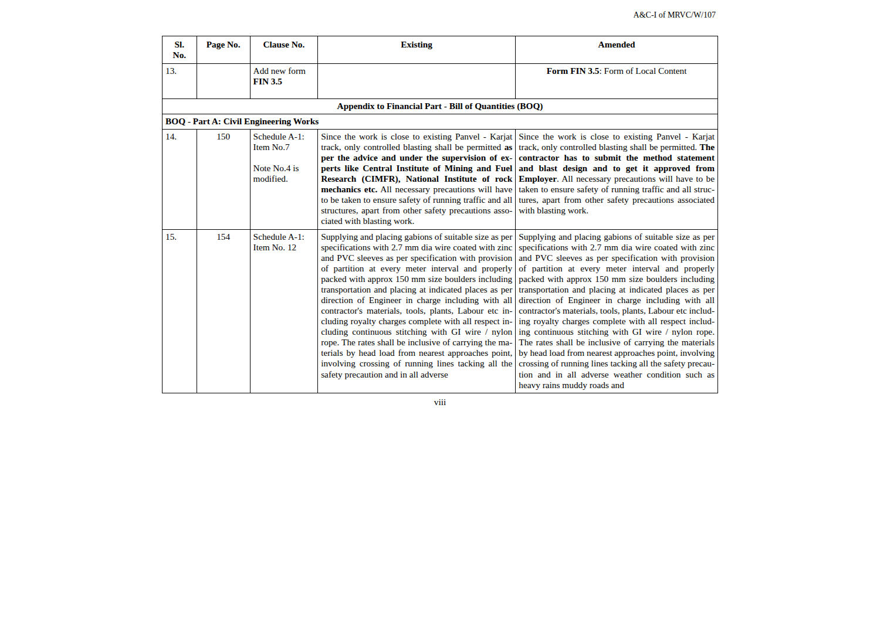A&C-I of MRVC/W/107
| Sl. No. | Page No. | Clause No. | Existing | Amended |
| --- | --- | --- | --- | --- |
| 13. | | Add new form FIN 3.5 | | Form FIN 3.5 : Form of Local Content |
| Appendix to Financial Part - Bill of Quantities (BOQ) |
| BOQ - Part A: Civil Engineering Works |
| 14. | 150 | Schedule A-1: Item No.7 Note No.4 is modified. | Since the work is close to existing Panvel - Karjat track, only controlled blasting shall be permitted as per the advice and under the supervision of experts like Central Institute of Mining and Fuel Research (CIMFR), National Institute of rock mechanics etc. All necessary precautions will have to be taken to ensure safety of running traffic and all structures, apart from other safety precautions associated with blasting work. | Since the work is close to existing Panvel - Karjat track, only controlled blasting shall be permitted. The contractor has to submit the method statement and blast design and to get it approved from Employer . All necessary precautions will have to be taken to ensure safety of running traffic and all structures, apart from other safety precautions associated with blasting work. |
| 15. | 154 | Schedule A-1: Item No. 12 | Supplying and placing gabions of suitable size as per specifications with 2.7 mm dia wire coated with zinc and PVC sleeves as per specification with provision of partition at every meter interval and properly packed with approx 150 mm size boulders including transportation and placing at indicated places as per direction of Engineer in charge including with all contractor's materials, tools, plants, Labour etc including royalty charges complete with all respect including continuous stitching with GI wire / nylon rope. The rates shall be inclusive of carrying the materials by head load from nearest approaches point, involving crossing of running lines tacking all the safety precaution and in all adverse | Supplying and placing gabions of suitable size as per specifications with 2.7 mm dia wire coated with zinc and PVC sleeves as per specification with provision of partition at every meter interval and properly packed with approx 150 mm size boulders including transportation and placing at indicated places as per direction of Engineer in charge including with all contractor's materials, tools, plants, Labour etc including royalty charges complete with all respect including continuous stitching with GI wire / nylon rope. The rates shall be inclusive of carrying the materials by head load from nearest approaches point, involving crossing of running lines tacking all the safety precaution and in all adverse weather condition such as heavy rains muddy roads and |
viii